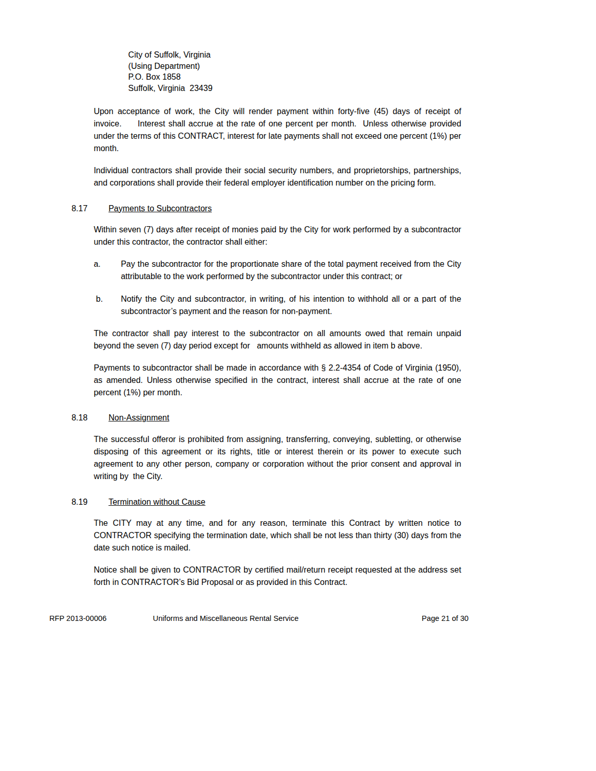City of Suffolk, Virginia
(Using Department)
P.O. Box 1858
Suffolk, Virginia 23439
Upon acceptance of work, the City will render payment within forty-five (45) days of receipt of invoice. Interest shall accrue at the rate of one percent per month. Unless otherwise provided under the terms of this CONTRACT, interest for late payments shall not exceed one percent (1%) per month.
Individual contractors shall provide their social security numbers, and proprietorships, partnerships, and corporations shall provide their federal employer identification number on the pricing form.
8.17 Payments to Subcontractors
Within seven (7) days after receipt of monies paid by the City for work performed by a subcontractor under this contractor, the contractor shall either:
a. Pay the subcontractor for the proportionate share of the total payment received from the City attributable to the work performed by the subcontractor under this contract; or
b. Notify the City and subcontractor, in writing, of his intention to withhold all or a part of the subcontractor’s payment and the reason for non-payment.
The contractor shall pay interest to the subcontractor on all amounts owed that remain unpaid beyond the seven (7) day period except for amounts withheld as allowed in item b above.
Payments to subcontractor shall be made in accordance with § 2.2-4354 of Code of Virginia (1950), as amended. Unless otherwise specified in the contract, interest shall accrue at the rate of one percent (1%) per month.
8.18 Non-Assignment
The successful offeror is prohibited from assigning, transferring, conveying, subletting, or otherwise disposing of this agreement or its rights, title or interest therein or its power to execute such agreement to any other person, company or corporation without the prior consent and approval in writing by the City.
8.19 Termination without Cause
The CITY may at any time, and for any reason, terminate this Contract by written notice to CONTRACTOR specifying the termination date, which shall be not less than thirty (30) days from the date such notice is mailed.
Notice shall be given to CONTRACTOR by certified mail/return receipt requested at the address set forth in CONTRACTOR’s Bid Proposal or as provided in this Contract.
RFP 2013-00006
Uniforms and Miscellaneous Rental Service
Page 21 of 30